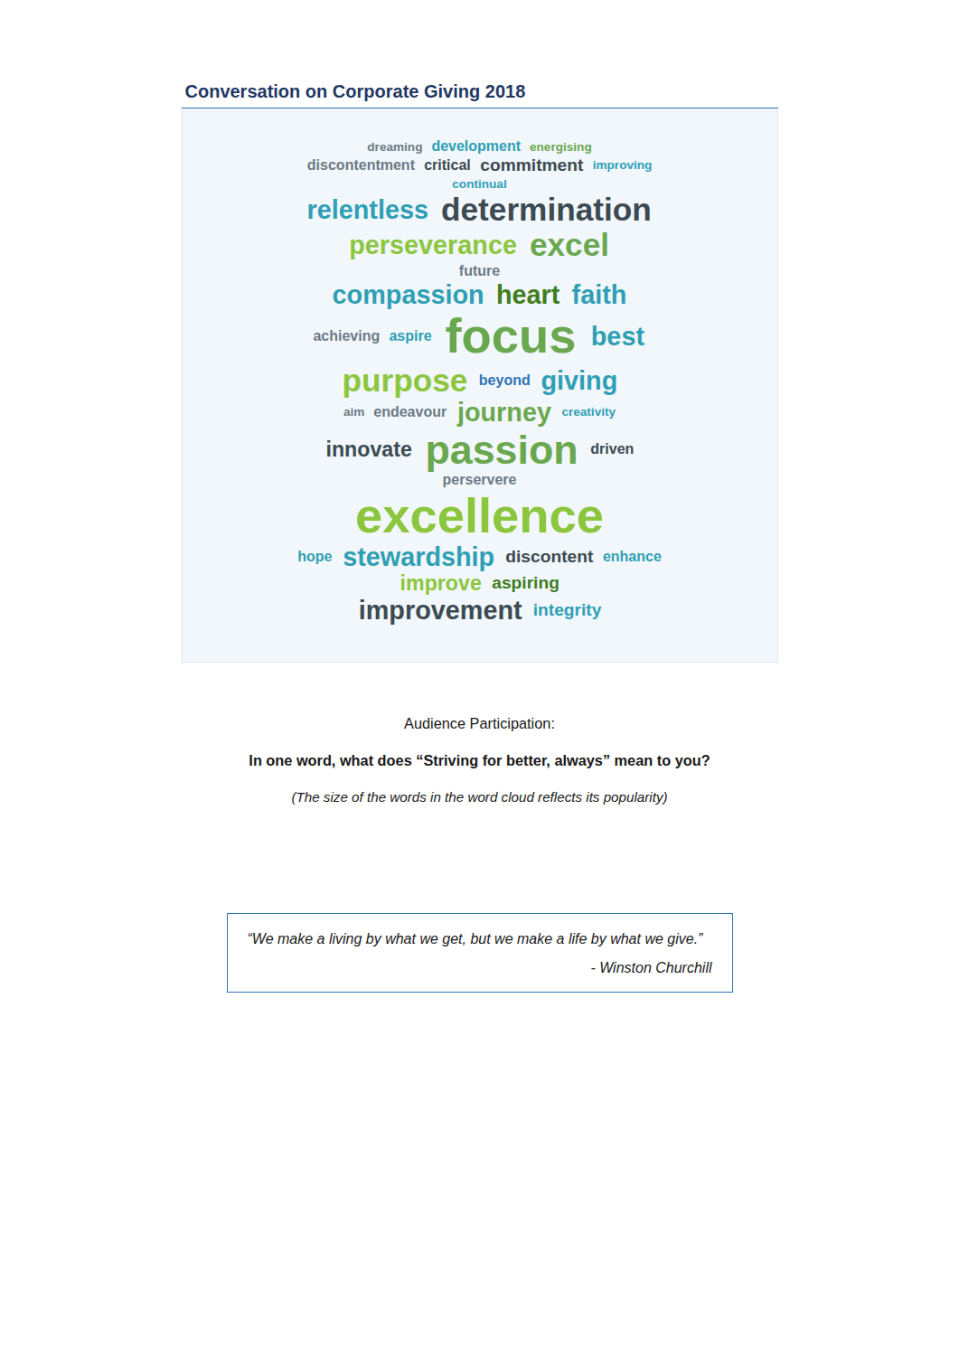Conversation on Corporate Giving 2018
dreaming development energising
discontentment critical commitment improving
continual
relentless determination
perseverance excel
future
compassion heart faith
achieving aspire focus best
purpose beyond giving
aim endeavour journey creativity
innovate passion driven
perservere
excellence
hope stewardship discontent enhance
improve aspiring
improvement integrity
Audience Participation:
In one word, what does “Striving for better, always” mean to you?
(The size of the words in the word cloud reflects its popularity)
“We make a living by what we get, but we make a life by what we give.”
- Winston Churchill